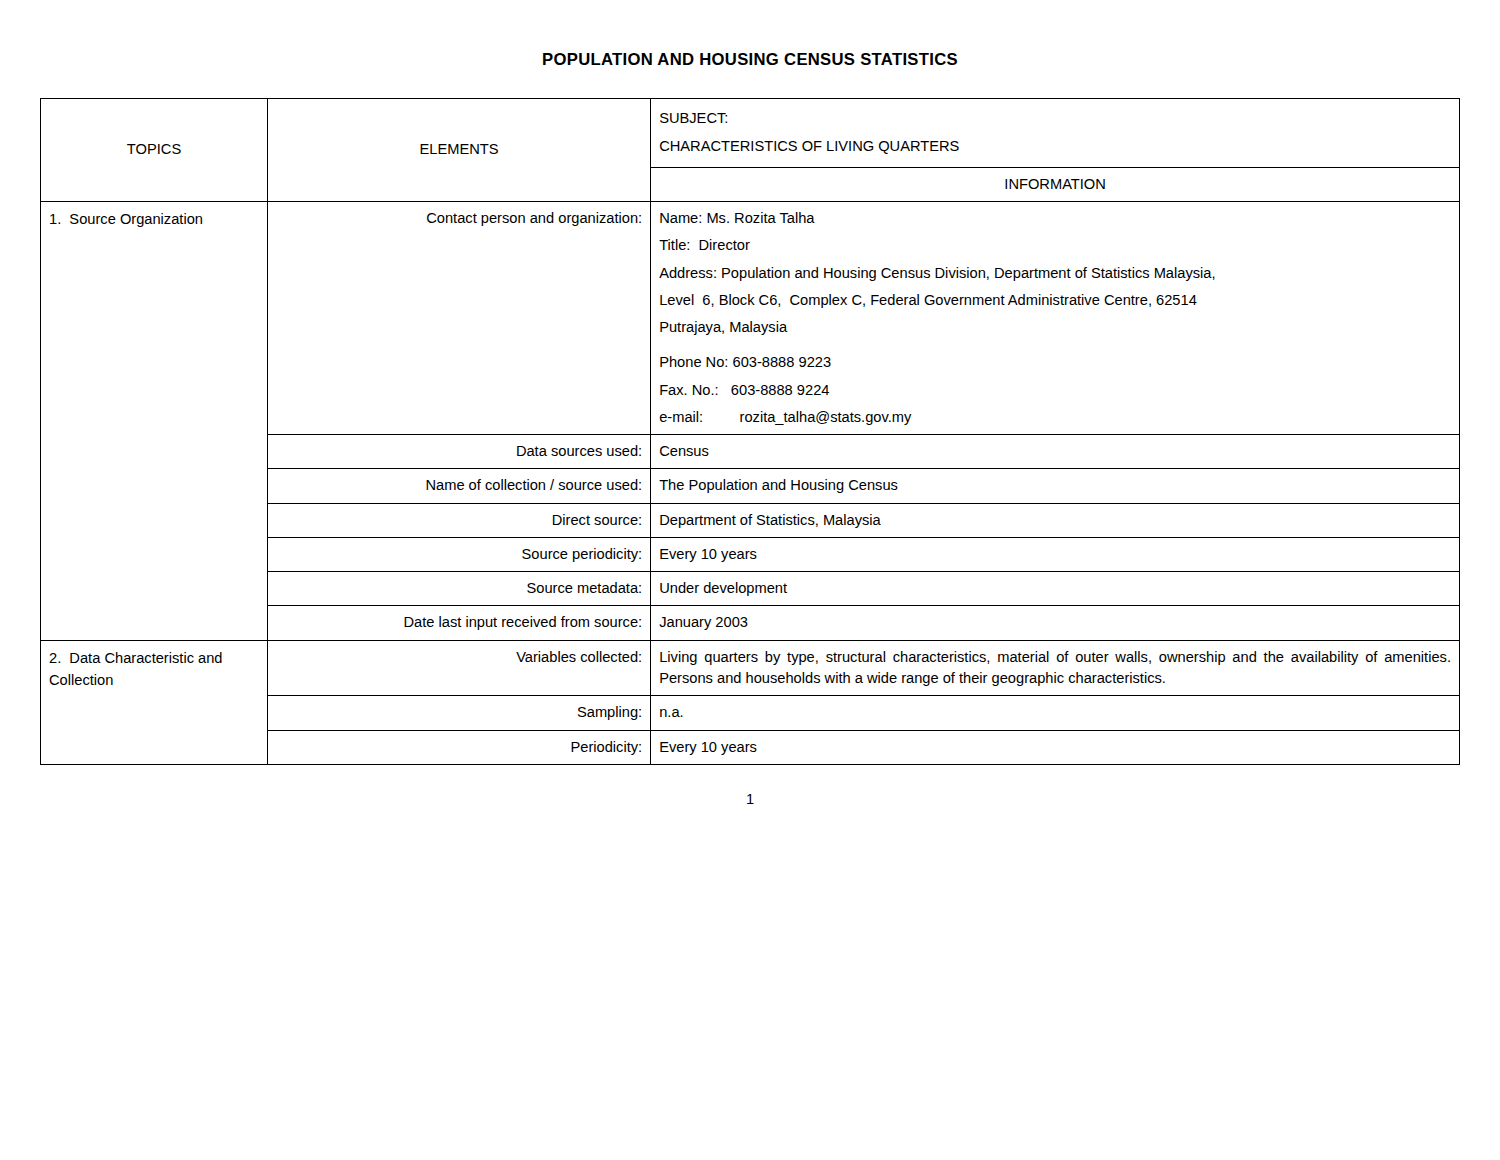POPULATION AND HOUSING CENSUS STATISTICS
| TOPICS | ELEMENTS | SUBJECT: CHARACTERISTICS OF LIVING QUARTERS |
| INFORMATION |
| 1. Source Organization | Contact person and organization: | Name: Ms. Rozita Talha Title: Director Address: Population and Housing Census Division, Department of Statistics Malaysia, Level 6, Block C6, Complex C, Federal Government Administrative Centre, 62514 Putrajaya, Malaysia Phone No: 603-8888 9223 Fax. No.: 603-8888 9224 e-mail: rozita_talha@stats.gov.my |
| Data sources used: | Census |
| Name of collection / source used: | The Population and Housing Census |
| Direct source: | Department of Statistics, Malaysia |
| Source periodicity: | Every 10 years |
| Source metadata: | Under development |
| Date last input received from source: | January 2003 |
| 2. Data Characteristic and Collection | Variables collected: | Living quarters by type, structural characteristics, material of outer walls, ownership and the availability of amenities. Persons and households with a wide range of their geographic characteristics. |
| Sampling: | n.a. |
| Periodicity: | Every 10 years |
1